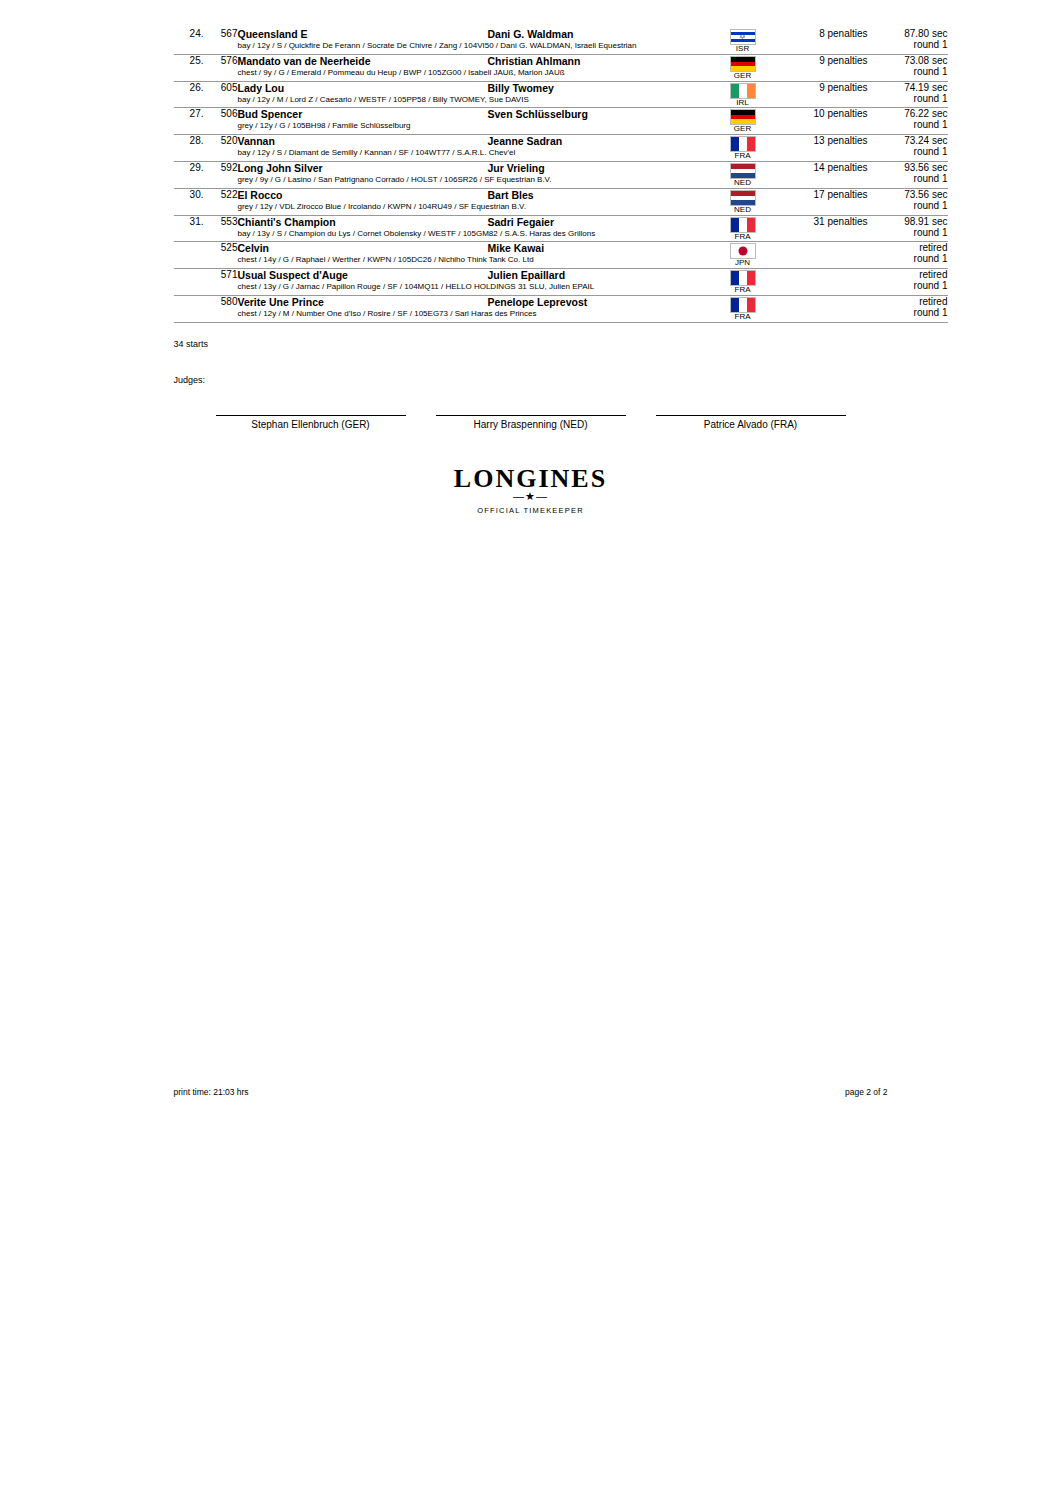| 24. | 567 | Queensland E Dani G. Waldman bay / 12y / S / Quickfire De Ferann / Socrate De Chivre / Zang / 104VI50 / Dani G. WALDMAN, Israeli Equestrian | ✡ ISR | 8 penalties | 87.80 sec round 1 |
| 25. | 576 | Mandato van de Neerheide Christian Ahlmann chest / 9y / G / Emerald / Pommeau du Heup / BWP / 105ZG00 / Isabell JAUß, Marion JAUß | GER | 9 penalties | 73.08 sec round 1 |
| 26. | 605 | Lady Lou Billy Twomey bay / 12y / M / Lord Z / Caesario / WESTF / 105PP58 / Billy TWOMEY, Sue DAVIS | IRL | 9 penalties | 74.19 sec round 1 |
| 27. | 506 | Bud Spencer Sven Schlüsselburg grey / 12y / G / 105BH98 / Familie Schlüsselburg | GER | 10 penalties | 76.22 sec round 1 |
| 28. | 520 | Vannan Jeanne Sadran bay / 12y / S / Diamant de Semilly / Kannan / SF / 104WT77 / S.A.R.L. Chev'el | FRA | 13 penalties | 73.24 sec round 1 |
| 29. | 592 | Long John Silver Jur Vrieling grey / 9y / G / Lasino / San Patrignano Corrado / HOLST / 106SR26 / SF Equestrian B.V. | NED | 14 penalties | 93.56 sec round 1 |
| 30. | 522 | El Rocco Bart Bles grey / 12y / VDL Zirocco Blue / Ircolando / KWPN / 104RU49 / SF Equestrian B.V. | NED | 17 penalties | 73.56 sec round 1 |
| 31. | 553 | Chianti's Champion Sadri Fegaier bay / 13y / S / Champion du Lys / Cornet Obolensky / WESTF / 105GM82 / S.A.S. Haras des Grillons | FRA | 31 penalties | 98.91 sec round 1 |
| | 525 | Celvin Mike Kawai chest / 14y / G / Raphael / Werther / KWPN / 105DC26 / Nichiho Think Tank Co. Ltd | JPN | | retired round 1 |
| | 571 | Usual Suspect d'Auge Julien Epaillard chest / 13y / G / Jarnac / Papillon Rouge / SF / 104MQ11 / HELLO HOLDINGS 31 SLU, Julien EPAIL | FRA | | retired round 1 |
| | 580 | Verite Une Prince Penelope Leprevost chest / 12y / M / Number One d'Iso / Rosire / SF / 105EG73 / Sarl Haras des Princes | FRA | | retired round 1 |
34 starts
Judges:
Stephan Ellenbruch (GER)
Harry Braspenning (NED)
Patrice Alvado (FRA)
LONGINES
—★—
OFFICIAL TIMEKEEPER
print time: 21:03 hrs
page 2 of 2